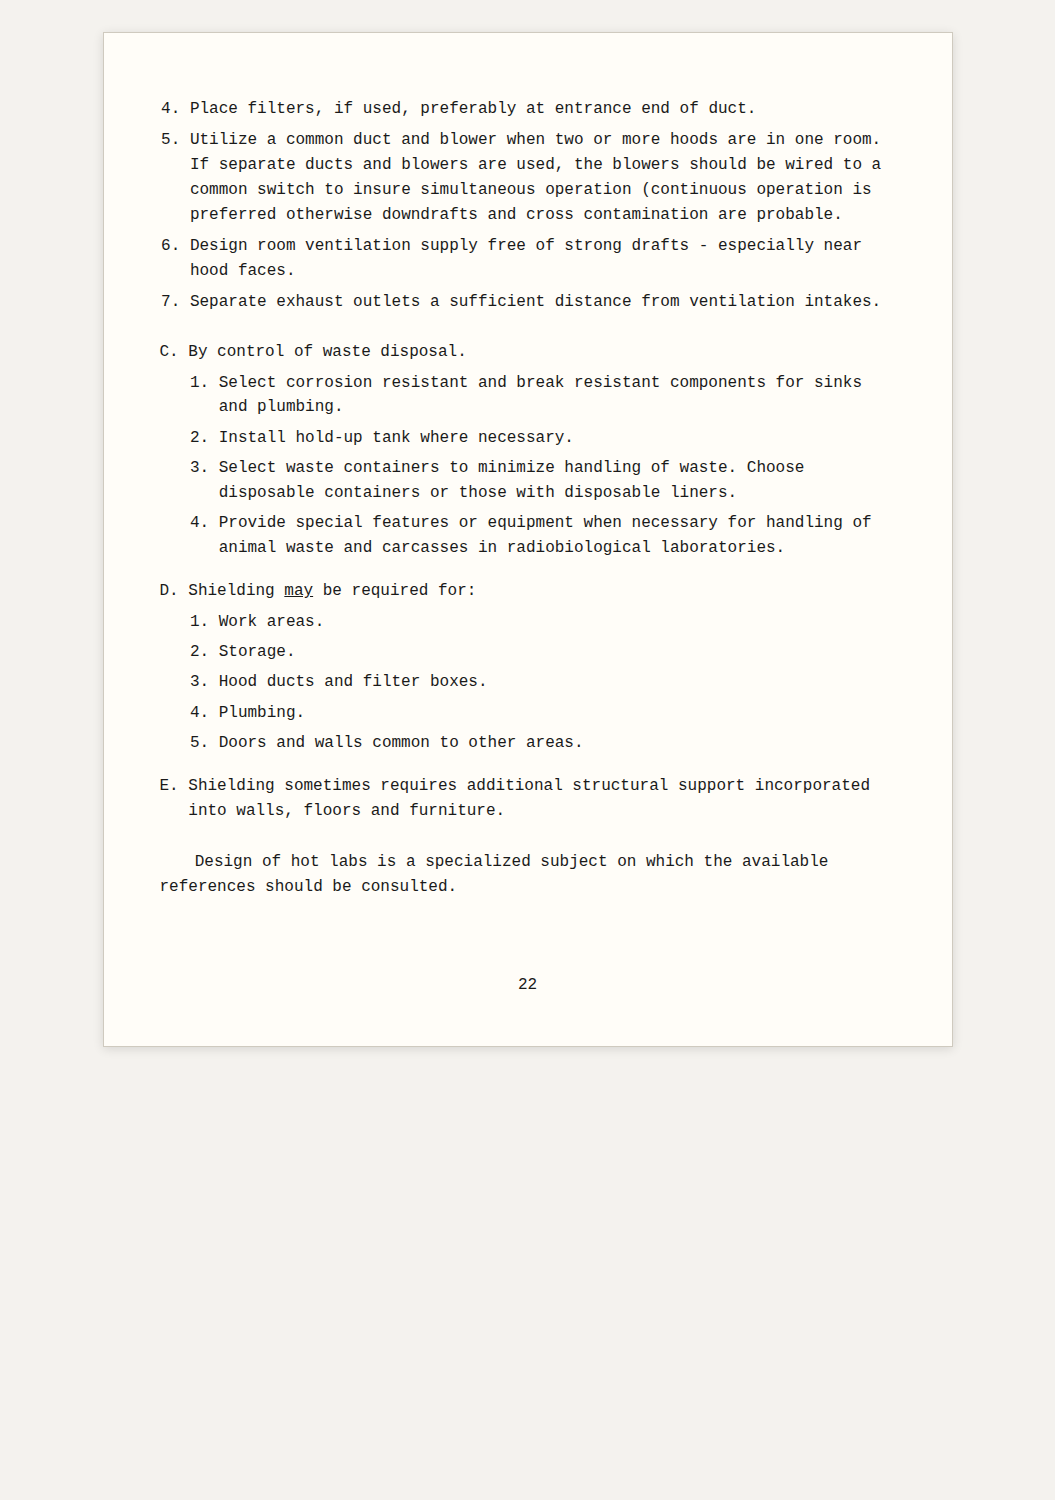Place filters, if used, preferably at entrance end of duct.
Utilize a common duct and blower when two or more hoods are in one room. If separate ducts and blowers are used, the blowers should be wired to a common switch to insure simultaneous operation (continuous operation is preferred otherwise downdrafts and cross contamination are probable.
Design room ventilation supply free of strong drafts - especially near hood faces.
Separate exhaust outlets a sufficient distance from ventilation intakes.
By control of waste disposal.
Select corrosion resistant and break resistant components for sinks and plumbing.
Install hold-up tank where necessary.
Select waste containers to minimize handling of waste. Choose disposable containers or those with disposable liners.
Provide special features or equipment when necessary for handling of animal waste and carcasses in radiobiological laboratories.
Shielding may be required for:
Work areas.
Storage.
Hood ducts and filter boxes.
Plumbing.
Doors and walls common to other areas.
Shielding sometimes requires additional structural support incorporated into walls, floors and furniture.
Design of hot labs is a specialized subject on which the available references should be consulted.
22